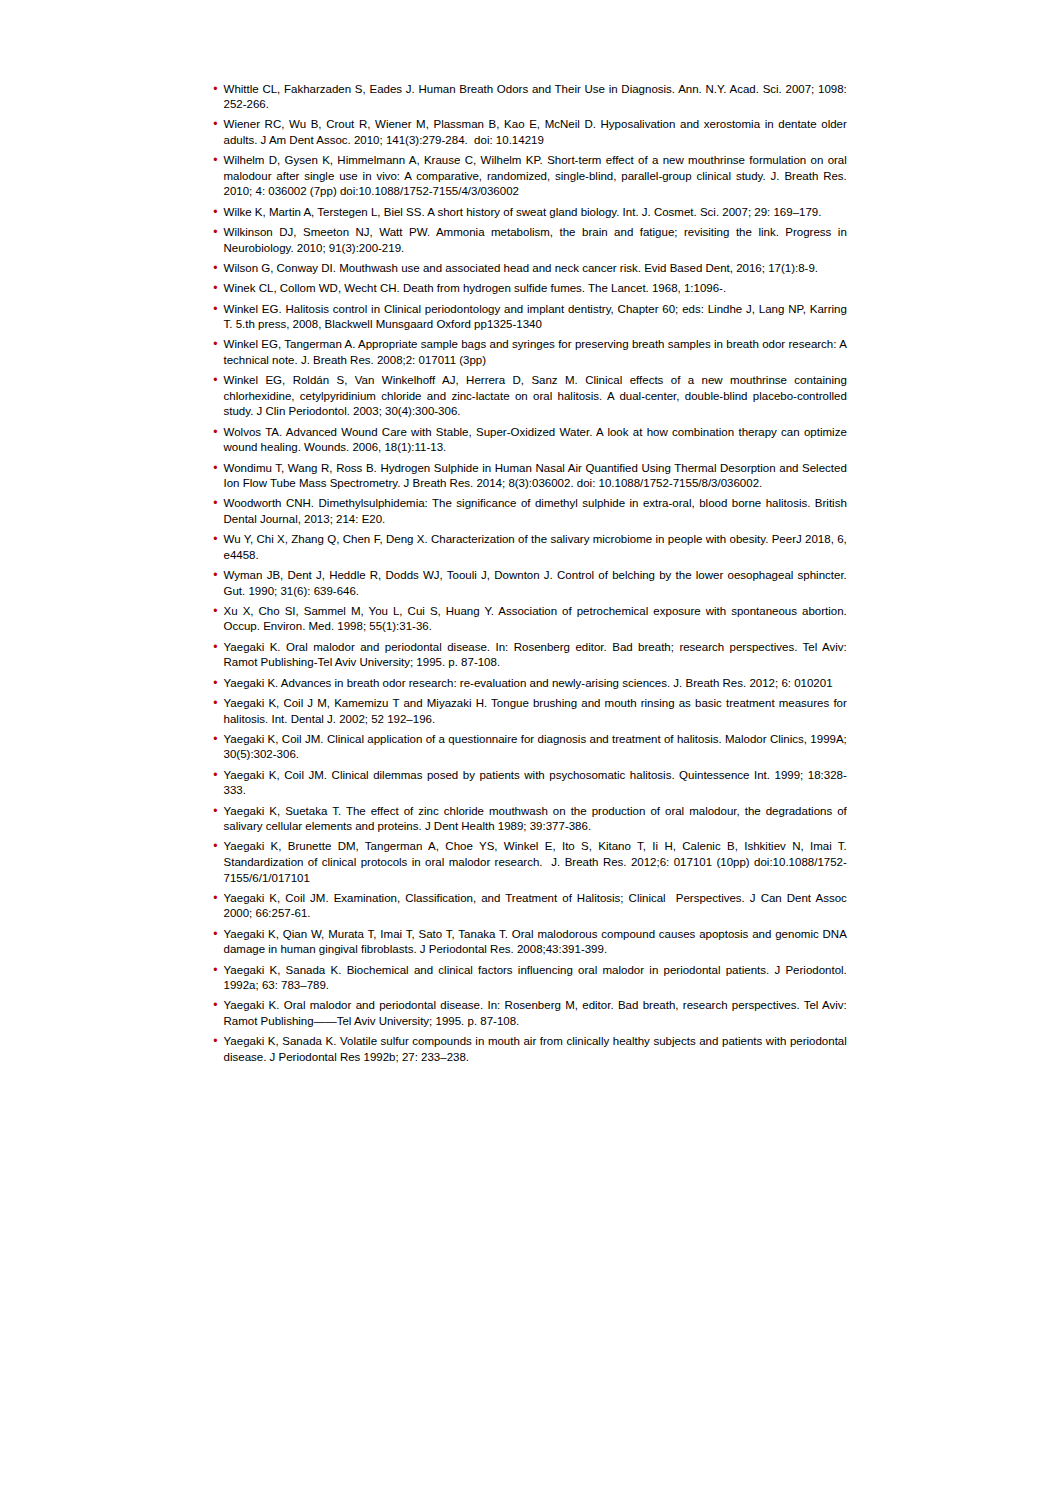Whittle CL, Fakharzaden S, Eades J. Human Breath Odors and Their Use in Diagnosis. Ann. N.Y. Acad. Sci. 2007; 1098: 252-266.
Wiener RC, Wu B, Crout R, Wiener M, Plassman B, Kao E, McNeil D. Hyposalivation and xerostomia in dentate older adults. J Am Dent Assoc. 2010; 141(3):279-284. doi: 10.14219
Wilhelm D, Gysen K, Himmelmann A, Krause C, Wilhelm KP. Short-term effect of a new mouthrinse formulation on oral malodour after single use in vivo: A comparative, randomized, single-blind, parallel-group clinical study. J. Breath Res. 2010; 4: 036002 (7pp) doi:10.1088/1752-7155/4/3/036002
Wilke K, Martin A, Terstegen L, Biel SS. A short history of sweat gland biology. Int. J. Cosmet. Sci. 2007; 29: 169–179.
Wilkinson DJ, Smeeton NJ, Watt PW. Ammonia metabolism, the brain and fatigue; revisiting the link. Progress in Neurobiology. 2010; 91(3):200-219.
Wilson G, Conway DI. Mouthwash use and associated head and neck cancer risk. Evid Based Dent, 2016; 17(1):8-9.
Winek CL, Collom WD, Wecht CH. Death from hydrogen sulfide fumes. The Lancet. 1968, 1:1096-.
Winkel EG. Halitosis control in Clinical periodontology and implant dentistry, Chapter 60; eds: Lindhe J, Lang NP, Karring T. 5.th press, 2008, Blackwell Munsgaard Oxford pp1325-1340
Winkel EG, Tangerman A. Appropriate sample bags and syringes for preserving breath samples in breath odor research: A technical note. J. Breath Res. 2008;2: 017011 (3pp)
Winkel EG, Roldán S, Van Winkelhoff AJ, Herrera D, Sanz M. Clinical effects of a new mouthrinse containing chlorhexidine, cetylpyridinium chloride and zinc-lactate on oral halitosis. A dual-center, double-blind placebo-controlled study. J Clin Periodontol. 2003; 30(4):300-306.
Wolvos TA. Advanced Wound Care with Stable, Super-Oxidized Water. A look at how combination therapy can optimize wound healing. Wounds. 2006, 18(1):11-13.
Wondimu T, Wang R, Ross B. Hydrogen Sulphide in Human Nasal Air Quantified Using Thermal Desorption and Selected Ion Flow Tube Mass Spectrometry. J Breath Res. 2014; 8(3):036002. doi: 10.1088/1752-7155/8/3/036002.
Woodworth CNH. Dimethylsulphidemia: The significance of dimethyl sulphide in extra-oral, blood borne halitosis. British Dental Journal, 2013; 214: E20.
Wu Y, Chi X, Zhang Q, Chen F, Deng X. Characterization of the salivary microbiome in people with obesity. PeerJ 2018, 6, e4458.
Wyman JB, Dent J, Heddle R, Dodds WJ, Toouli J, Downton J. Control of belching by the lower oesophageal sphincter. Gut. 1990; 31(6): 639-646.
Xu X, Cho SI, Sammel M, You L, Cui S, Huang Y. Association of petrochemical exposure with spontaneous abortion. Occup. Environ. Med. 1998; 55(1):31-36.
Yaegaki K. Oral malodor and periodontal disease. In: Rosenberg editor. Bad breath; research perspectives. Tel Aviv: Ramot Publishing-Tel Aviv University; 1995. p. 87-108.
Yaegaki K. Advances in breath odor research: re-evaluation and newly-arising sciences. J. Breath Res. 2012; 6: 010201
Yaegaki K, Coil J M, Kamemizu T and Miyazaki H. Tongue brushing and mouth rinsing as basic treatment measures for halitosis. Int. Dental J. 2002; 52 192–196.
Yaegaki K, Coil JM. Clinical application of a questionnaire for diagnosis and treatment of halitosis. Malodor Clinics, 1999A; 30(5):302-306.
Yaegaki K, Coil JM. Clinical dilemmas posed by patients with psychosomatic halitosis. Quintessence Int. 1999; 18:328-333.
Yaegaki K, Suetaka T. The effect of zinc chloride mouthwash on the production of oral malodour, the degradations of salivary cellular elements and proteins. J Dent Health 1989; 39:377-386.
Yaegaki K, Brunette DM, Tangerman A, Choe YS, Winkel E, Ito S, Kitano T, Ii H, Calenic B, Ishkitiev N, Imai T. Standardization of clinical protocols in oral malodor research. J. Breath Res. 2012;6: 017101 (10pp) doi:10.1088/1752-7155/6/1/017101
Yaegaki K, Coil JM. Examination, Classification, and Treatment of Halitosis; Clinical Perspectives. J Can Dent Assoc 2000; 66:257-61.
Yaegaki K, Qian W, Murata T, Imai T, Sato T, Tanaka T. Oral malodorous compound causes apoptosis and genomic DNA damage in human gingival fibroblasts. J Periodontal Res. 2008;43:391-399.
Yaegaki K, Sanada K. Biochemical and clinical factors influencing oral malodor in periodontal patients. J Periodontol. 1992a; 63: 783–789.
Yaegaki K. Oral malodor and periodontal disease. In: Rosenberg M, editor. Bad breath, research perspectives. Tel Aviv: Ramot Publishing——Tel Aviv University; 1995. p. 87-108.
Yaegaki K, Sanada K. Volatile sulfur compounds in mouth air from clinically healthy subjects and patients with periodontal disease. J Periodontal Res 1992b; 27: 233–238.